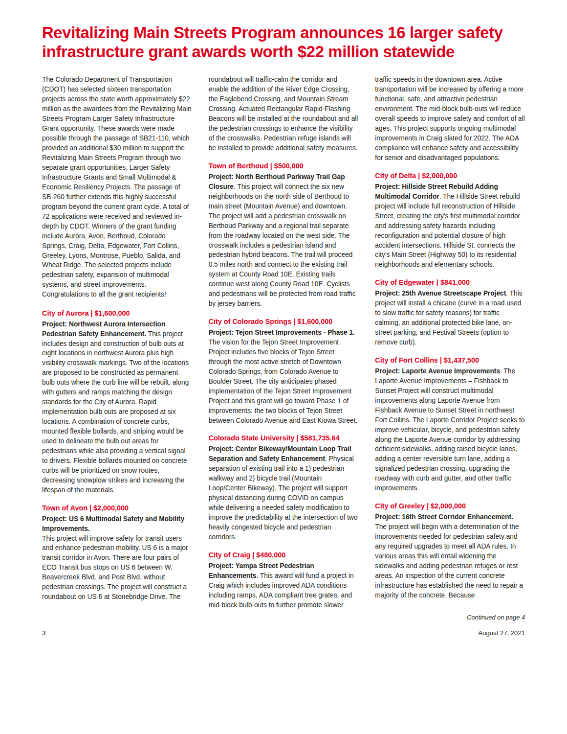Revitalizing Main Streets Program announces 16 larger safety infrastructure grant awards worth $22 million statewide
The Colorado Department of Transportation (CDOT) has selected sixteen transportation projects across the state worth approximately $22 million as the awardees from the Revitalizing Main Streets Program Larger Safety Infrastructure Grant opportunity. These awards were made possible through the passage of SB21-110, which provided an additional $30 million to support the Revitalizing Main Streets Program through two separate grant opportunities, Larger Safety Infrastructure Grants and Small Multimodal & Economic Resiliency Projects. The passage of SB-260 further extends this highly successful program beyond the current grant cycle. A total of 72 applications were received and reviewed in-depth by CDOT. Winners of the grant funding include Aurora, Avon, Berthoud, Colorado Springs, Craig, Delta, Edgewater, Fort Collins, Greeley, Lyons, Montrose, Pueblo, Salida, and Wheat Ridge. The selected projects include pedestrian safety, expansion of multimodal systems, and street improvements. Congratulations to all the grant recipients!
City of Aurora | $1,600,000
Project: Northwest Aurora Intersection Pedestrian Safety Enhancement. This project includes design and construction of bulb outs at eight locations in northwest Aurora plus high visibility crosswalk markings. Two of the locations are proposed to be constructed as permanent bulb outs where the curb line will be rebuilt, along with gutters and ramps matching the design standards for the City of Aurora. Rapid implementation bulb outs are proposed at six locations. A combination of concrete curbs, mounted flexible bollards, and striping would be used to delineate the bulb out areas for pedestrians while also providing a vertical signal to drivers. Flexible bollards mounted on concrete curbs will be prioritized on snow routes, decreasing snowplow strikes and increasing the lifespan of the materials.
Town of Avon | $2,000,000
Project: US 6 Multimodal Safety and Mobility Improvements.
This project will improve safety for transit users and enhance pedestrian mobility. US 6 is a major transit corridor in Avon. There are four pairs of ECO Transit bus stops on US 6 between W. Beavercreek Blvd. and Post Blvd. without pedestrian crossings. The project will construct a roundabout on US 6 at Stonebridge Drive. The roundabout will traffic-calm the corridor and enable the addition of the River Edge Crossing, the Eaglebend Crossing, and Mountain Stream Crossing. Actuated Rectangular Rapid-Flashing Beacons will be installed at the roundabout and all the pedestrian crossings to enhance the visibility of the crosswalks. Pedestrian refuge islands will be installed to provide additional safety measures.
Town of Berthoud | $500,000
Project: North Berthoud Parkway Trail Gap Closure. This project will connect the six new neighborhoods on the north side of Berthoud to main street (Mountain Avenue) and downtown. The project will add a pedestrian crosswalk on Berthoud Parkway and a regional trail separate from the roadway located on the west side. The crosswalk includes a pedestrian island and pedestrian hybrid beacons. The trail will proceed 0.5 miles north and connect to the existing trail system at County Road 10E. Existing trails continue west along County Road 10E. Cyclists and pedestrians will be protected from road traffic by jersey barriers.
City of Colorado Springs | $1,600,000
Project: Tejon Street Improvements - Phase 1. The vision for the Tejon Street Improvement Project includes five blocks of Tejon Street through the most active stretch of Downtown Colorado Springs, from Colorado Avenue to Boulder Street. The city anticipates phased implementation of the Tejon Street Improvement Project and this grant will go toward Phase 1 of improvements: the two blocks of Tejon Street between Colorado Avenue and East Kiowa Street.
Colorado State University | $581,735.64
Project: Center Bikeway/Mountain Loop Trail Separation and Safety Enhancement. Physical separation of existing trail into a 1) pedestrian walkway and 2) bicycle trail (Mountain Loop/Center Bikeway). The project will support physical distancing during COVID on campus while delivering a needed safety modification to improve the predictability at the intersection of two heavily congested bicycle and pedestrian corridors.
City of Craig | $480,000
Project: Yampa Street Pedestrian Enhancements. This award will fund a project in Craig which includes improved ADA conditions including ramps, ADA compliant tree grates, and mid-block bulb-outs to further promote slower traffic speeds in the downtown area. Active transportation will be increased by offering a more functional, safe, and attractive pedestrian environment. The mid-block bulb-outs will reduce overall speeds to improve safety and comfort of all ages. This project supports ongoing multimodal improvements in Craig slated for 2022. The ADA compliance will enhance safety and accessibility for senior and disadvantaged populations.
City of Delta | $2,000,000
Project: Hillside Street Rebuild Adding Multimodal Corridor. The Hillside Street rebuild project will include full reconstruction of Hillside Street, creating the city's first multimodal corridor and addressing safety hazards including reconfiguration and potential closure of high accident intersections. Hillside St. connects the city's Main Street (Highway 50) to its residential neighborhoods and elementary schools.
City of Edgewater | $841,000
Project: 25th Avenue Streetscape Project. This project will install a chicane (curve in a road used to slow traffic for safety reasons) for traffic calming, an additional protected bike lane, on-street parking, and Festival Streets (option to remove curb).
City of Fort Collins | $1,437,500
Project: Laporte Avenue Improvements. The Laporte Avenue Improvements – Fishback to Sunset Project will construct multimodal improvements along Laporte Avenue from Fishback Avenue to Sunset Street in northwest Fort Collins. The Laporte Corridor Project seeks to improve vehicular, bicycle, and pedestrian safety along the Laporte Avenue corridor by addressing deficient sidewalks, adding raised bicycle lanes, adding a center reversible turn lane, adding a signalized pedestrian crossing, upgrading the roadway with curb and gutter, and other traffic improvements.
City of Greeley | $2,000,000
Project: 16th Street Corridor Enhancement. The project will begin with a determination of the improvements needed for pedestrian safety and any required upgrades to meet all ADA rules. In various areas this will entail widening the sidewalks and adding pedestrian refuges or rest areas. An inspection of the current concrete infrastructure has established the need to repair a majority of the concrete. Because
Continued on page 4
3 August 27, 2021